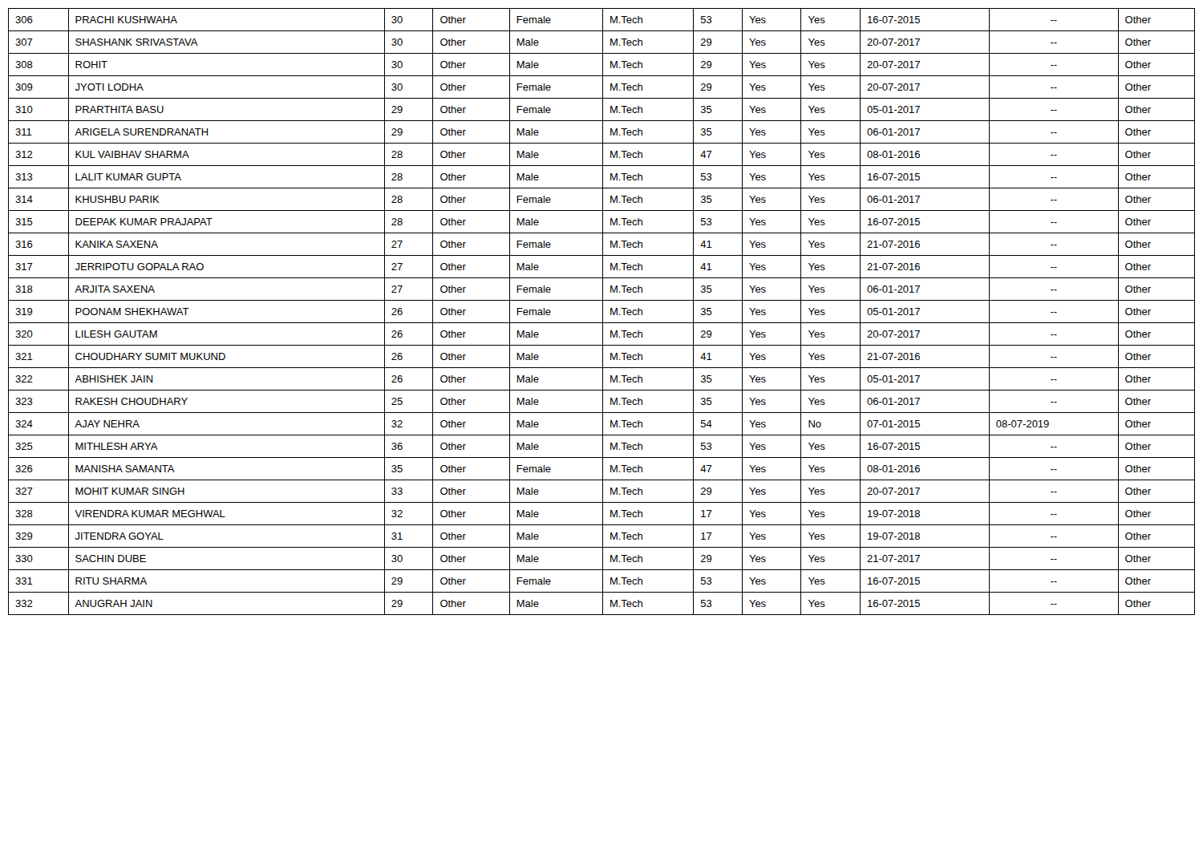| 306 | PRACHI KUSHWAHA | 30 | Other | Female | M.Tech | 53 | Yes | Yes | 16-07-2015 | -- | Other |
| 307 | SHASHANK SRIVASTAVA | 30 | Other | Male | M.Tech | 29 | Yes | Yes | 20-07-2017 | -- | Other |
| 308 | ROHIT | 30 | Other | Male | M.Tech | 29 | Yes | Yes | 20-07-2017 | -- | Other |
| 309 | JYOTI LODHA | 30 | Other | Female | M.Tech | 29 | Yes | Yes | 20-07-2017 | -- | Other |
| 310 | PRARTHITA BASU | 29 | Other | Female | M.Tech | 35 | Yes | Yes | 05-01-2017 | -- | Other |
| 311 | ARIGELA SURENDRANATH | 29 | Other | Male | M.Tech | 35 | Yes | Yes | 06-01-2017 | -- | Other |
| 312 | KUL VAIBHAV SHARMA | 28 | Other | Male | M.Tech | 47 | Yes | Yes | 08-01-2016 | -- | Other |
| 313 | LALIT KUMAR GUPTA | 28 | Other | Male | M.Tech | 53 | Yes | Yes | 16-07-2015 | -- | Other |
| 314 | KHUSHBU PARIK | 28 | Other | Female | M.Tech | 35 | Yes | Yes | 06-01-2017 | -- | Other |
| 315 | DEEPAK KUMAR PRAJAPAT | 28 | Other | Male | M.Tech | 53 | Yes | Yes | 16-07-2015 | -- | Other |
| 316 | KANIKA SAXENA | 27 | Other | Female | M.Tech | 41 | Yes | Yes | 21-07-2016 | -- | Other |
| 317 | JERRIPOTU GOPALA RAO | 27 | Other | Male | M.Tech | 41 | Yes | Yes | 21-07-2016 | -- | Other |
| 318 | ARJITA SAXENA | 27 | Other | Female | M.Tech | 35 | Yes | Yes | 06-01-2017 | -- | Other |
| 319 | POONAM SHEKHAWAT | 26 | Other | Female | M.Tech | 35 | Yes | Yes | 05-01-2017 | -- | Other |
| 320 | LILESH GAUTAM | 26 | Other | Male | M.Tech | 29 | Yes | Yes | 20-07-2017 | -- | Other |
| 321 | CHOUDHARY SUMIT MUKUND | 26 | Other | Male | M.Tech | 41 | Yes | Yes | 21-07-2016 | -- | Other |
| 322 | ABHISHEK JAIN | 26 | Other | Male | M.Tech | 35 | Yes | Yes | 05-01-2017 | -- | Other |
| 323 | RAKESH CHOUDHARY | 25 | Other | Male | M.Tech | 35 | Yes | Yes | 06-01-2017 | -- | Other |
| 324 | AJAY NEHRA | 32 | Other | Male | M.Tech | 54 | Yes | No | 07-01-2015 | 08-07-2019 | Other |
| 325 | MITHLESH ARYA | 36 | Other | Male | M.Tech | 53 | Yes | Yes | 16-07-2015 | -- | Other |
| 326 | MANISHA SAMANTA | 35 | Other | Female | M.Tech | 47 | Yes | Yes | 08-01-2016 | -- | Other |
| 327 | MOHIT KUMAR SINGH | 33 | Other | Male | M.Tech | 29 | Yes | Yes | 20-07-2017 | -- | Other |
| 328 | VIRENDRA KUMAR MEGHWAL | 32 | Other | Male | M.Tech | 17 | Yes | Yes | 19-07-2018 | -- | Other |
| 329 | JITENDRA GOYAL | 31 | Other | Male | M.Tech | 17 | Yes | Yes | 19-07-2018 | -- | Other |
| 330 | SACHIN DUBE | 30 | Other | Male | M.Tech | 29 | Yes | Yes | 21-07-2017 | -- | Other |
| 331 | RITU SHARMA | 29 | Other | Female | M.Tech | 53 | Yes | Yes | 16-07-2015 | -- | Other |
| 332 | ANUGRAH JAIN | 29 | Other | Male | M.Tech | 53 | Yes | Yes | 16-07-2015 | -- | Other |